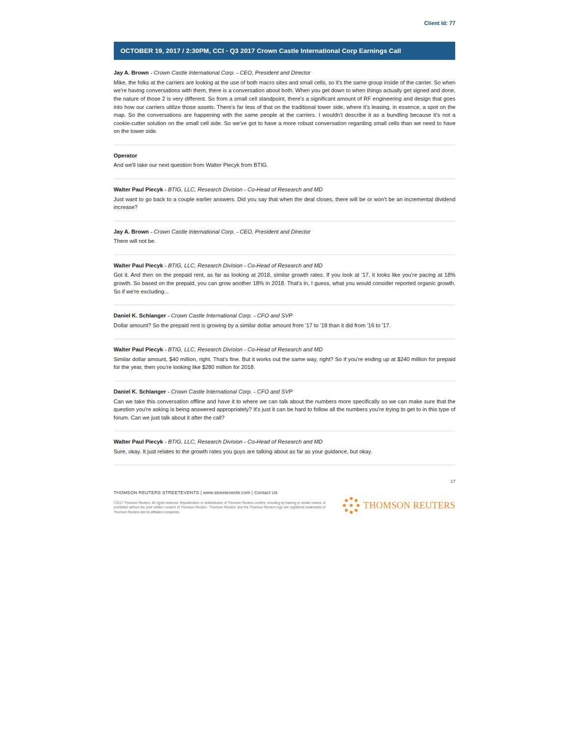Client Id: 77
OCTOBER 19, 2017 / 2:30PM, CCI - Q3 2017 Crown Castle International Corp Earnings Call
Jay A. Brown - Crown Castle International Corp. - CEO, President and Director
Mike, the folks at the carriers are looking at the use of both macro sites and small cells, so it's the same group inside of the carrier. So when we're having conversations with them, there is a conversation about both. When you get down to when things actually get signed and done, the nature of those 2 is very different. So from a small cell standpoint, there's a significant amount of RF engineering and design that goes into how our carriers utilize those assets. There's far less of that on the traditional tower side, where it's leasing, in essence, a spot on the map. So the conversations are happening with the same people at the carriers. I wouldn't describe it as a bundling because it's not a cookie-cutter solution on the small cell side. So we've got to have a more robust conversation regarding small cells than we need to have on the tower side.
Operator
And we'll take our next question from Walter Piecyk from BTIG.
Walter Paul Piecyk - BTIG, LLC, Research Division - Co-Head of Research and MD
Just want to go back to a couple earlier answers. Did you say that when the deal closes, there will be or won't be an incremental dividend increase?
Jay A. Brown - Crown Castle International Corp. - CEO, President and Director
There will not be.
Walter Paul Piecyk - BTIG, LLC, Research Division - Co-Head of Research and MD
Got it. And then on the prepaid rent, as far as looking at 2018, similar growth rates. If you look at '17, it looks like you're pacing at 18% growth. So based on the prepaid, you can grow another 18% in 2018. That's in, I guess, what you would consider reported organic growth. So if we're excluding...
Daniel K. Schlanger - Crown Castle International Corp. - CFO and SVP
Dollar amount? So the prepaid rent is growing by a similar dollar amount from '17 to '18 than it did from '16 to '17.
Walter Paul Piecyk - BTIG, LLC, Research Division - Co-Head of Research and MD
Similar dollar amount, $40 million, right. That's fine. But it works out the same way, right? So if you're ending up at $240 million for prepaid for the year, then you're looking like $280 million for 2018.
Daniel K. Schlanger - Crown Castle International Corp. - CFO and SVP
Can we take this conversation offline and have it to where we can talk about the numbers more specifically so we can make sure that the question you're asking is being answered appropriately? It's just it can be hard to follow all the numbers you're trying to get to in this type of forum. Can we just talk about it after the call?
Walter Paul Piecyk - BTIG, LLC, Research Division - Co-Head of Research and MD
Sure, okay. It just relates to the growth rates you guys are talking about as far as your guidance, but okay.
17
THOMSON REUTERS STREETEVENTS | www.streetevents.com | Contact Us
©2017 Thomson Reuters. All rights reserved. Republication or redistribution of Thomson Reuters content, including by framing or similar means, is prohibited without the prior written consent of Thomson Reuters. 'Thomson Reuters' and the Thomson Reuters logo are registered trademarks of Thomson Reuters and its affiliated companies.
THOMSON REUTERS